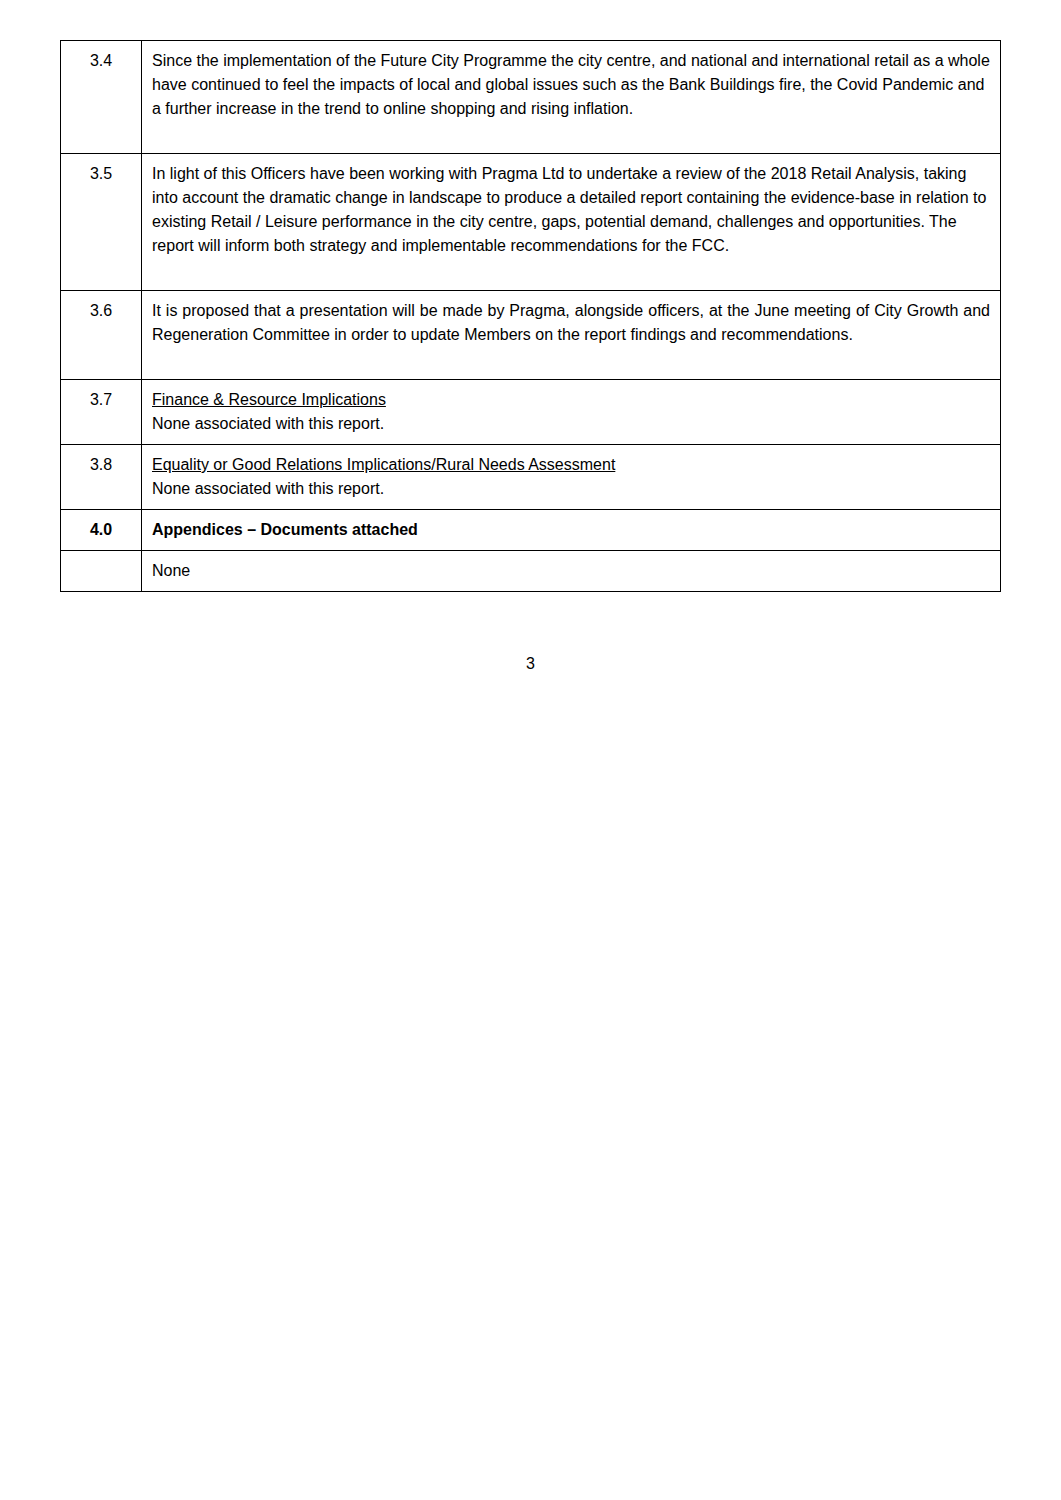| 3.4 | Since the implementation of the Future City Programme the city centre, and national and international retail as a whole have continued to feel the impacts of local and global issues such as the Bank Buildings fire, the Covid Pandemic and a further increase in the trend to online shopping and rising inflation. |
| 3.5 | In light of this Officers have been working with Pragma Ltd to undertake a review of the 2018 Retail Analysis, taking into account the dramatic change in landscape to produce a detailed report containing the evidence-base in relation to existing Retail / Leisure performance in the city centre, gaps, potential demand, challenges and opportunities. The report will inform both strategy and implementable recommendations for the FCC. |
| 3.6 | It is proposed that a presentation will be made by Pragma, alongside officers, at the June meeting of City Growth and Regeneration Committee in order to update Members on the report findings and recommendations. |
| 3.7 | Finance & Resource Implications None associated with this report. |
| 3.8 | Equality or Good Relations Implications/Rural Needs Assessment None associated with this report. |
| 4.0 | Appendices – Documents attached |
| | None |
3